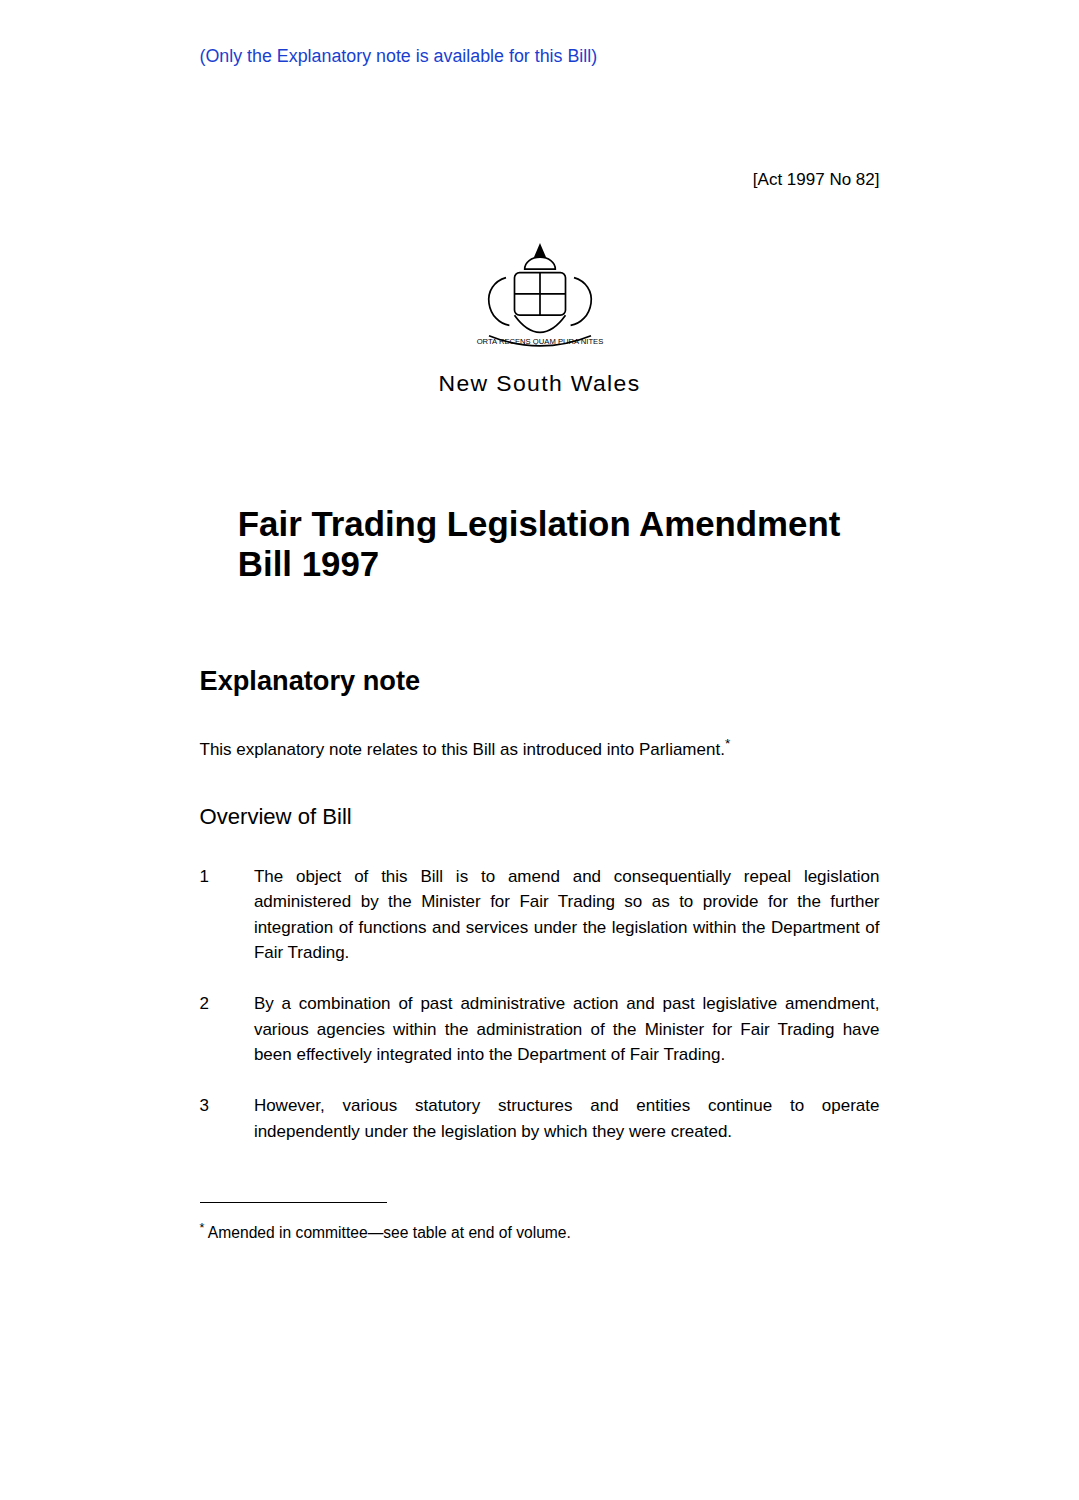(Only the Explanatory note is available for this Bill)
[Act 1997 No 82]
New South Wales
Fair Trading Legislation Amendment Bill 1997
Explanatory note
This explanatory note relates to this Bill as introduced into Parliament.*
Overview of Bill
1 The object of this Bill is to amend and consequentially repeal legislation administered by the Minister for Fair Trading so as to provide for the further integration of functions and services under the legislation within the Department of Fair Trading.
2 By a combination of past administrative action and past legislative amendment, various agencies within the administration of the Minister for Fair Trading have been effectively integrated into the Department of Fair Trading.
3 However, various statutory structures and entities continue to operate independently under the legislation by which they were created.
* Amended in committee—see table at end of volume.